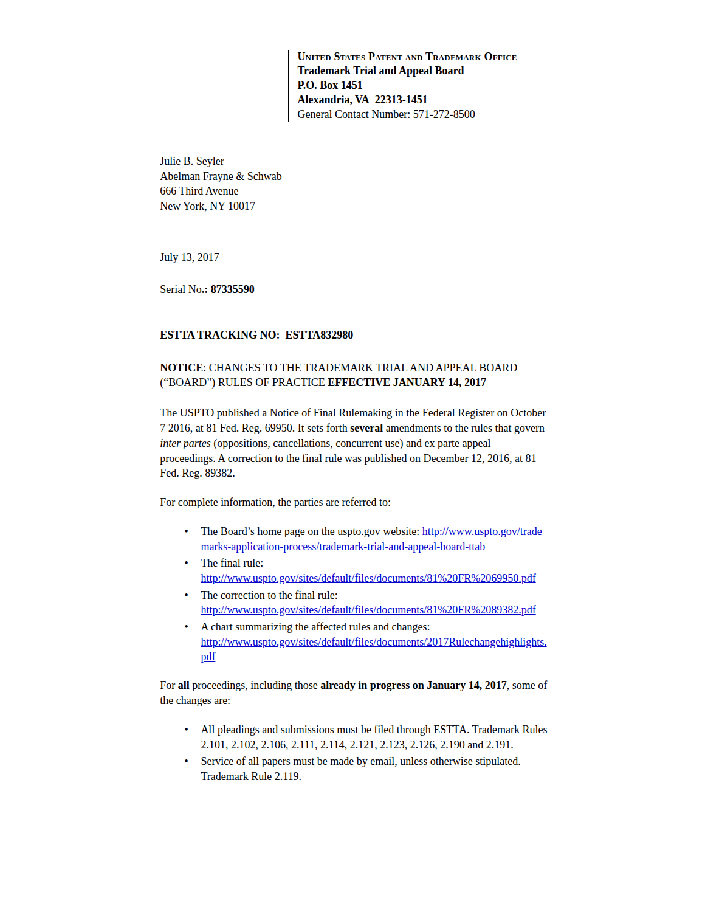United States Patent and Trademark Office
Trademark Trial and Appeal Board
P.O. Box 1451
Alexandria, VA 22313-1451
General Contact Number: 571-272-8500
Julie B. Seyler
Abelman Frayne & Schwab
666 Third Avenue
New York, NY 10017
July 13, 2017
Serial No.: 87335590
ESTTA TRACKING NO: ESTTA832980
NOTICE: CHANGES TO THE TRADEMARK TRIAL AND APPEAL BOARD (“BOARD”) RULES OF PRACTICE EFFECTIVE JANUARY 14, 2017
The USPTO published a Notice of Final Rulemaking in the Federal Register on October 7 2016, at 81 Fed. Reg. 69950. It sets forth several amendments to the rules that govern inter partes (oppositions, cancellations, concurrent use) and ex parte appeal proceedings. A correction to the final rule was published on December 12, 2016, at 81 Fed. Reg. 89382.
For complete information, the parties are referred to:
The Board’s home page on the uspto.gov website: http://www.uspto.gov/trademarks-application-process/trademark-trial-and-appeal-board-ttab
The final rule:
http://www.uspto.gov/sites/default/files/documents/81%20FR%2069950.pdf
The correction to the final rule:
http://www.uspto.gov/sites/default/files/documents/81%20FR%2089382.pdf
A chart summarizing the affected rules and changes:
http://www.uspto.gov/sites/default/files/documents/2017Rulechangehighlights.pdf
For all proceedings, including those already in progress on January 14, 2017, some of the changes are:
All pleadings and submissions must be filed through ESTTA. Trademark Rules 2.101, 2.102, 2.106, 2.111, 2.114, 2.121, 2.123, 2.126, 2.190 and 2.191.
Service of all papers must be made by email, unless otherwise stipulated. Trademark Rule 2.119.